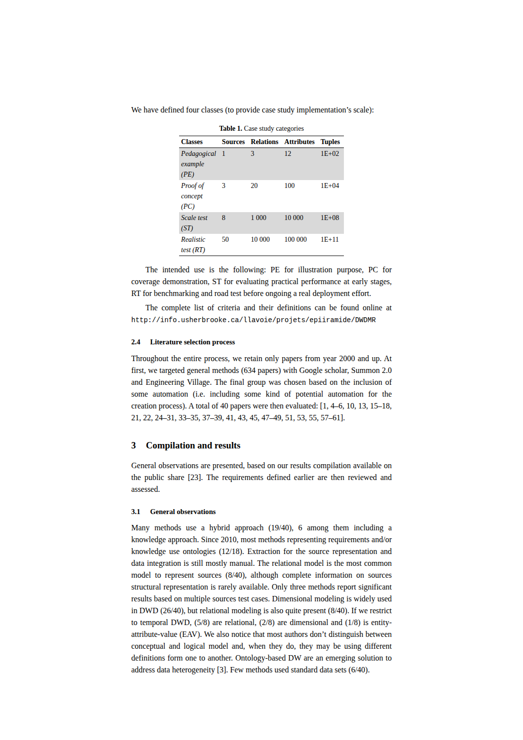We have defined four classes (to provide case study implementation’s scale):
Table 1. Case study categories
| Classes | Sources | Relations | Attributes | Tuples |
| --- | --- | --- | --- | --- |
| Pedagogical example (PE) | 1 | 3 | 12 | 1E+02 |
| Proof of concept (PC) | 3 | 20 | 100 | 1E+04 |
| Scale test (ST) | 8 | 1 000 | 10 000 | 1E+08 |
| Realistic test (RT) | 50 | 10 000 | 100 000 | 1E+11 |
The intended use is the following: PE for illustration purpose, PC for coverage demonstration, ST for evaluating practical performance at early stages, RT for benchmarking and road test before ongoing a real deployment effort.
The complete list of criteria and their definitions can be found online at http://info.usherbrooke.ca/llavoie/projets/epiiramide/DWDMR
2.4 Literature selection process
Throughout the entire process, we retain only papers from year 2000 and up. At first, we targeted general methods (634 papers) with Google scholar, Summon 2.0 and Engineering Village. The final group was chosen based on the inclusion of some automation (i.e. including some kind of potential automation for the creation process). A total of 40 papers were then evaluated: [1, 4–6, 10, 13, 15–18, 21, 22, 24–31, 33–35, 37–39, 41, 43, 45, 47–49, 51, 53, 55, 57–61].
3 Compilation and results
General observations are presented, based on our results compilation available on the public share [23]. The requirements defined earlier are then reviewed and assessed.
3.1 General observations
Many methods use a hybrid approach (19/40), 6 among them including a knowledge approach. Since 2010, most methods representing requirements and/or knowledge use ontologies (12/18). Extraction for the source representation and data integration is still mostly manual. The relational model is the most common model to represent sources (8/40), although complete information on sources structural representation is rarely available. Only three methods report significant results based on multiple sources test cases. Dimensional modeling is widely used in DWD (26/40), but relational modeling is also quite present (8/40). If we restrict to temporal DWD, (5/8) are relational, (2/8) are dimensional and (1/8) is entity-attribute-value (EAV). We also notice that most authors don’t distinguish between conceptual and logical model and, when they do, they may be using different definitions form one to another. Ontology-based DW are an emerging solution to address data heterogeneity [3]. Few methods used standard data sets (6/40).